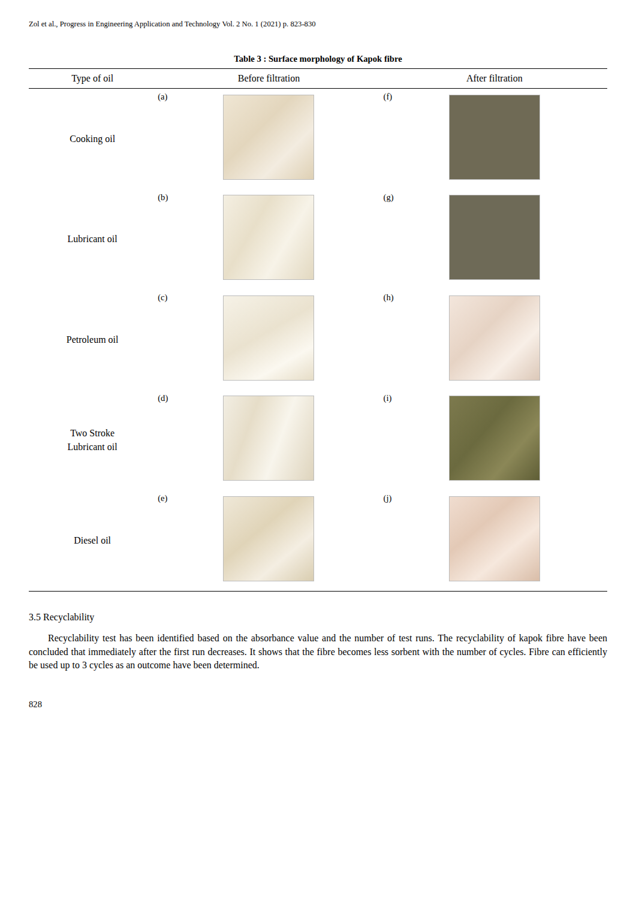Zol et al., Progress in Engineering Application and Technology Vol. 2 No. 1 (2021) p. 823-830
Table 3 : Surface morphology of Kapok fibre
| Type of oil | Before filtration | After filtration |
| --- | --- | --- |
| Cooking oil | (a) | (f) |
| Lubricant oil | (b) | (g) |
| Petroleum oil | (c) | (h) |
| Two Stroke Lubricant oil | (d) | (i) |
| Diesel oil | (e) | (j) |
3.5 Recyclability
Recyclability test has been identified based on the absorbance value and the number of test runs. The recyclability of kapok fibre have been concluded that immediately after the first run decreases. It shows that the fibre becomes less sorbent with the number of cycles. Fibre can efficiently be used up to 3 cycles as an outcome have been determined.
828